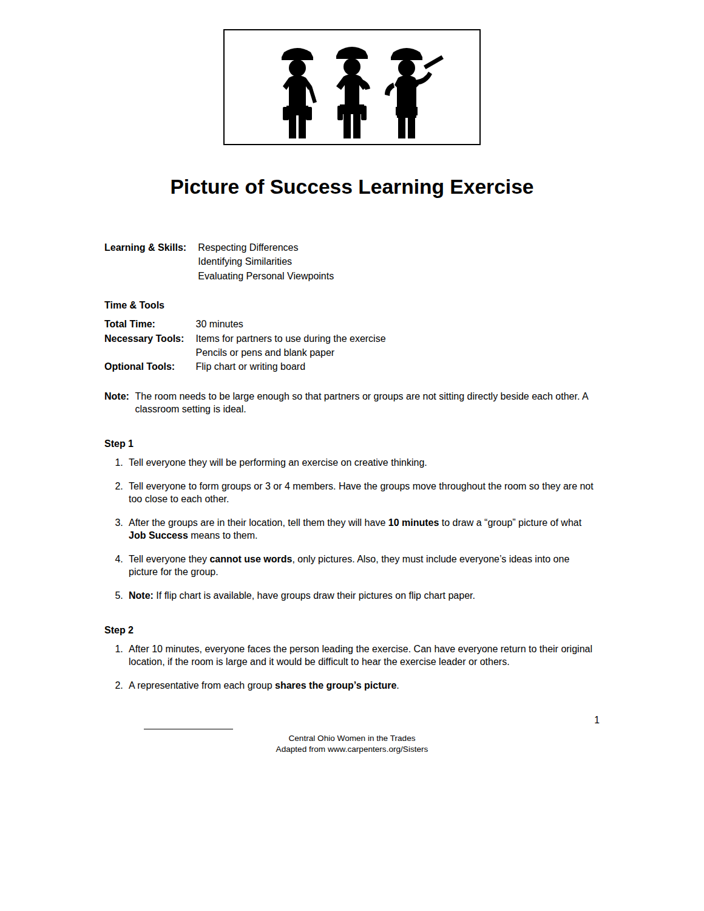Picture of Success Learning Exercise
| Learning & Skills: | Respecting Differences |
| | Identifying Similarities |
| | Evaluating Personal Viewpoints |
Time & Tools
| Total Time: | 30 minutes |
| Necessary Tools: | Items for partners to use during the exercise |
| | Pencils or pens and blank paper |
| Optional Tools: | Flip chart or writing board |
Note: The room needs to be large enough so that partners or groups are not sitting directly beside each other. A classroom setting is ideal.
Step 1
Tell everyone they will be performing an exercise on creative thinking.
Tell everyone to form groups or 3 or 4 members. Have the groups move throughout the room so they are not too close to each other.
After the groups are in their location, tell them they will have 10 minutes to draw a “group” picture of what Job Success means to them.
Tell everyone they cannot use words, only pictures. Also, they must include everyone’s ideas into one picture for the group.
Note: If flip chart is available, have groups draw their pictures on flip chart paper.
Step 2
After 10 minutes, everyone faces the person leading the exercise. Can have everyone return to their original location, if the room is large and it would be difficult to hear the exercise leader or others.
A representative from each group shares the group’s picture.
1
Central Ohio Women in the Trades
Adapted from www.carpenters.org/Sisters